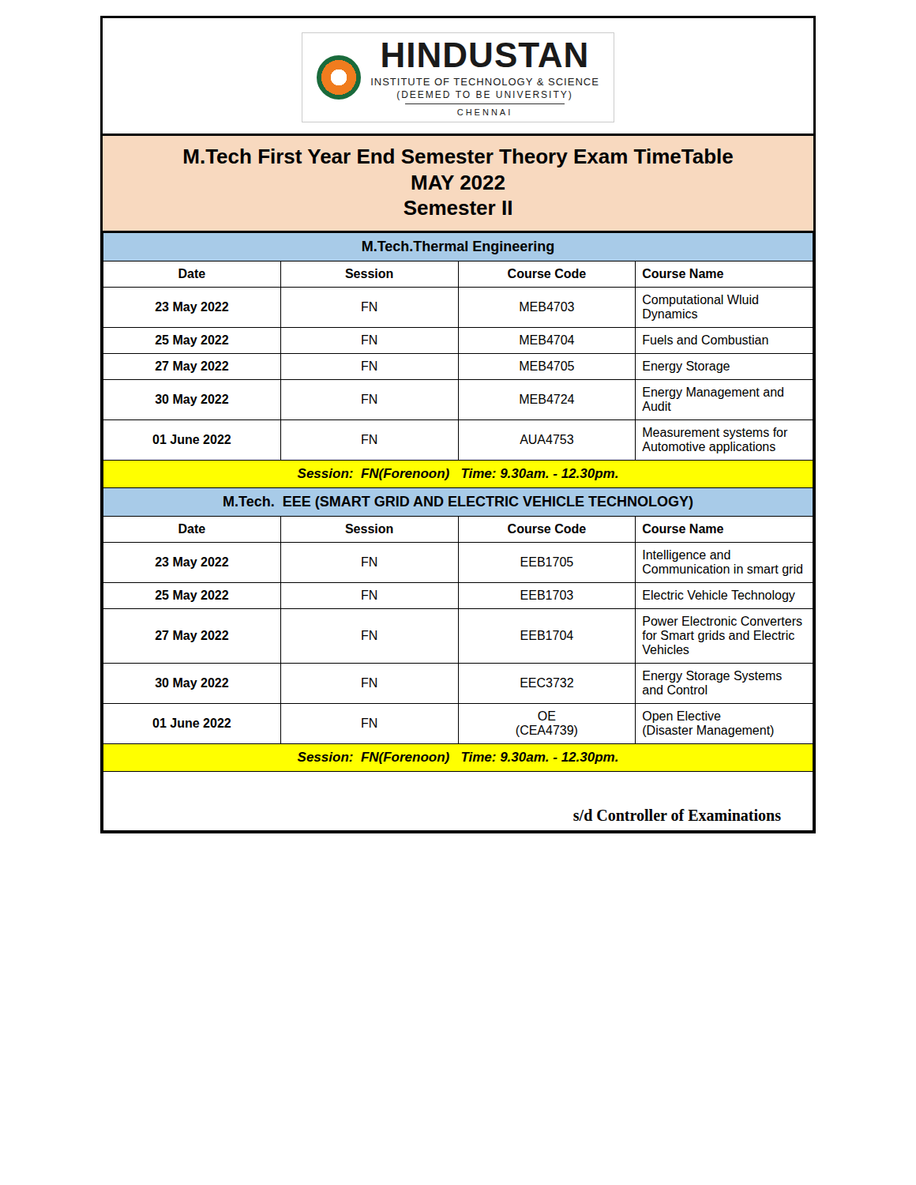HINDUSTAN
INSTITUTE OF TECHNOLOGY & SCIENCE
(DEEMED TO BE UNIVERSITY)
CHENNAI
M.Tech First Year End Semester Theory Exam TimeTable
MAY 2022
Semester II
| M.Tech.Thermal Engineering |
| Date | Session | Course Code | Course Name |
| 23 May 2022 | FN | MEB4703 | Computational Wluid Dynamics |
| 25 May 2022 | FN | MEB4704 | Fuels and Combustian |
| 27 May 2022 | FN | MEB4705 | Energy Storage |
| 30 May 2022 | FN | MEB4724 | Energy Management and Audit |
| 01 June 2022 | FN | AUA4753 | Measurement systems for Automotive applications |
| Session: FN(Forenoon) Time: 9.30am. - 12.30pm. |
| M.Tech. EEE (SMART GRID AND ELECTRIC VEHICLE TECHNOLOGY) |
| Date | Session | Course Code | Course Name |
| 23 May 2022 | FN | EEB1705 | Intelligence and Communication in smart grid |
| 25 May 2022 | FN | EEB1703 | Electric Vehicle Technology |
| 27 May 2022 | FN | EEB1704 | Power Electronic Converters for Smart grids and Electric Vehicles |
| 30 May 2022 | FN | EEC3732 | Energy Storage Systems and Control |
| 01 June 2022 | FN | OE (CEA4739) | Open Elective (Disaster Management) |
| Session: FN(Forenoon) Time: 9.30am. - 12.30pm. |
| s/d Controller of Examinations |